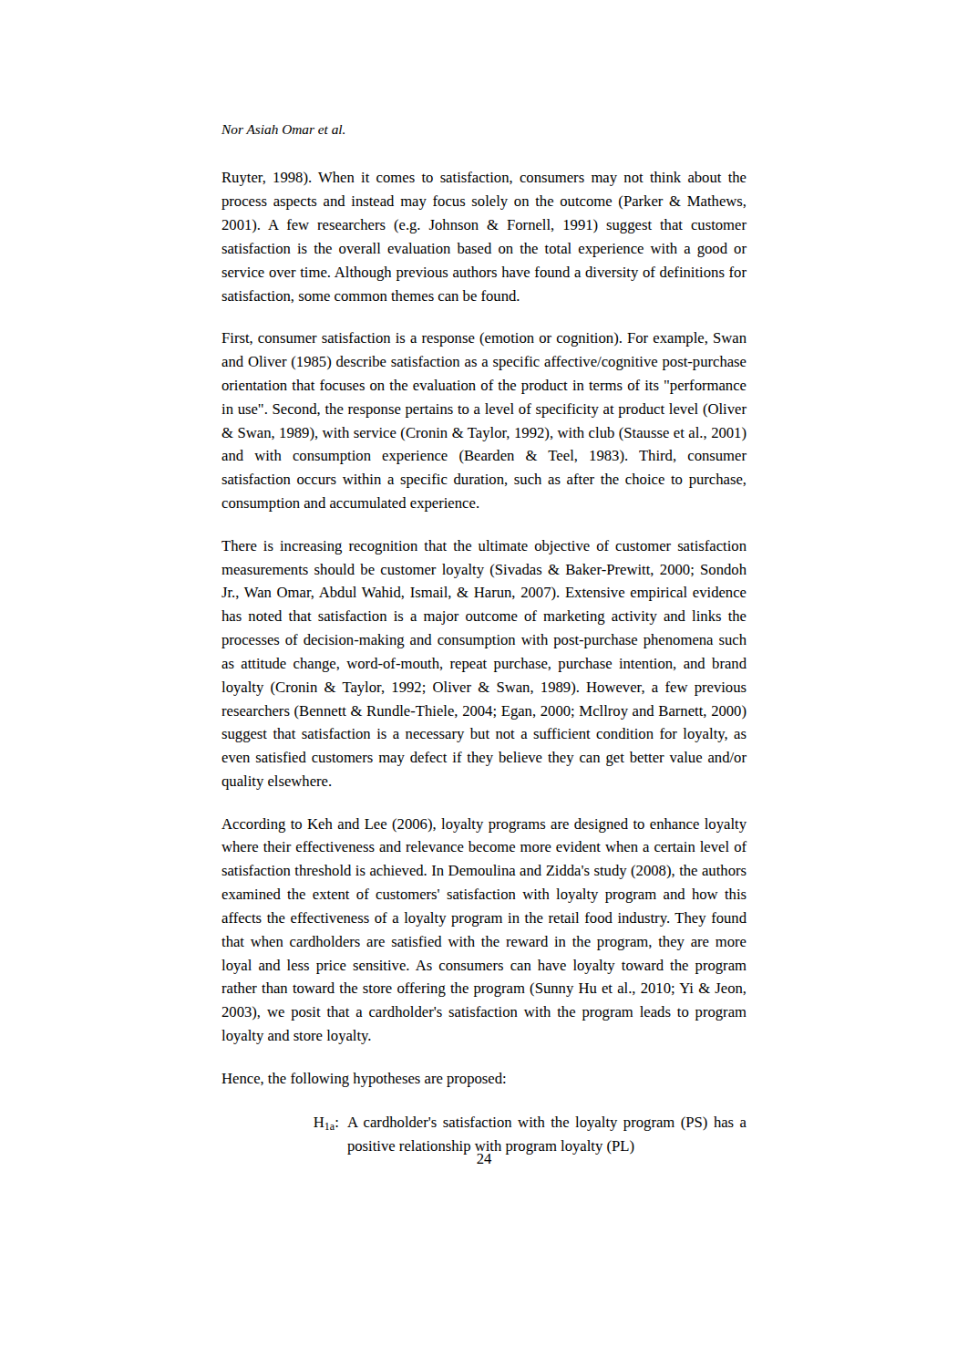Nor Asiah Omar et al.
Ruyter, 1998). When it comes to satisfaction, consumers may not think about the process aspects and instead may focus solely on the outcome (Parker & Mathews, 2001). A few researchers (e.g. Johnson & Fornell, 1991) suggest that customer satisfaction is the overall evaluation based on the total experience with a good or service over time. Although previous authors have found a diversity of definitions for satisfaction, some common themes can be found.
First, consumer satisfaction is a response (emotion or cognition). For example, Swan and Oliver (1985) describe satisfaction as a specific affective/cognitive post-purchase orientation that focuses on the evaluation of the product in terms of its "performance in use". Second, the response pertains to a level of specificity at product level (Oliver & Swan, 1989), with service (Cronin & Taylor, 1992), with club (Stausse et al., 2001) and with consumption experience (Bearden & Teel, 1983). Third, consumer satisfaction occurs within a specific duration, such as after the choice to purchase, consumption and accumulated experience.
There is increasing recognition that the ultimate objective of customer satisfaction measurements should be customer loyalty (Sivadas & Baker-Prewitt, 2000; Sondoh Jr., Wan Omar, Abdul Wahid, Ismail, & Harun, 2007). Extensive empirical evidence has noted that satisfaction is a major outcome of marketing activity and links the processes of decision-making and consumption with post-purchase phenomena such as attitude change, word-of-mouth, repeat purchase, purchase intention, and brand loyalty (Cronin & Taylor, 1992; Oliver & Swan, 1989). However, a few previous researchers (Bennett & Rundle-Thiele, 2004; Egan, 2000; Mcllroy and Barnett, 2000) suggest that satisfaction is a necessary but not a sufficient condition for loyalty, as even satisfied customers may defect if they believe they can get better value and/or quality elsewhere.
According to Keh and Lee (2006), loyalty programs are designed to enhance loyalty where their effectiveness and relevance become more evident when a certain level of satisfaction threshold is achieved. In Demoulina and Zidda's study (2008), the authors examined the extent of customers' satisfaction with loyalty program and how this affects the effectiveness of a loyalty program in the retail food industry. They found that when cardholders are satisfied with the reward in the program, they are more loyal and less price sensitive. As consumers can have loyalty toward the program rather than toward the store offering the program (Sunny Hu et al., 2010; Yi & Jeon, 2003), we posit that a cardholder's satisfaction with the program leads to program loyalty and store loyalty.
Hence, the following hypotheses are proposed:
H1a: A cardholder's satisfaction with the loyalty program (PS) has a positive relationship with program loyalty (PL)
24